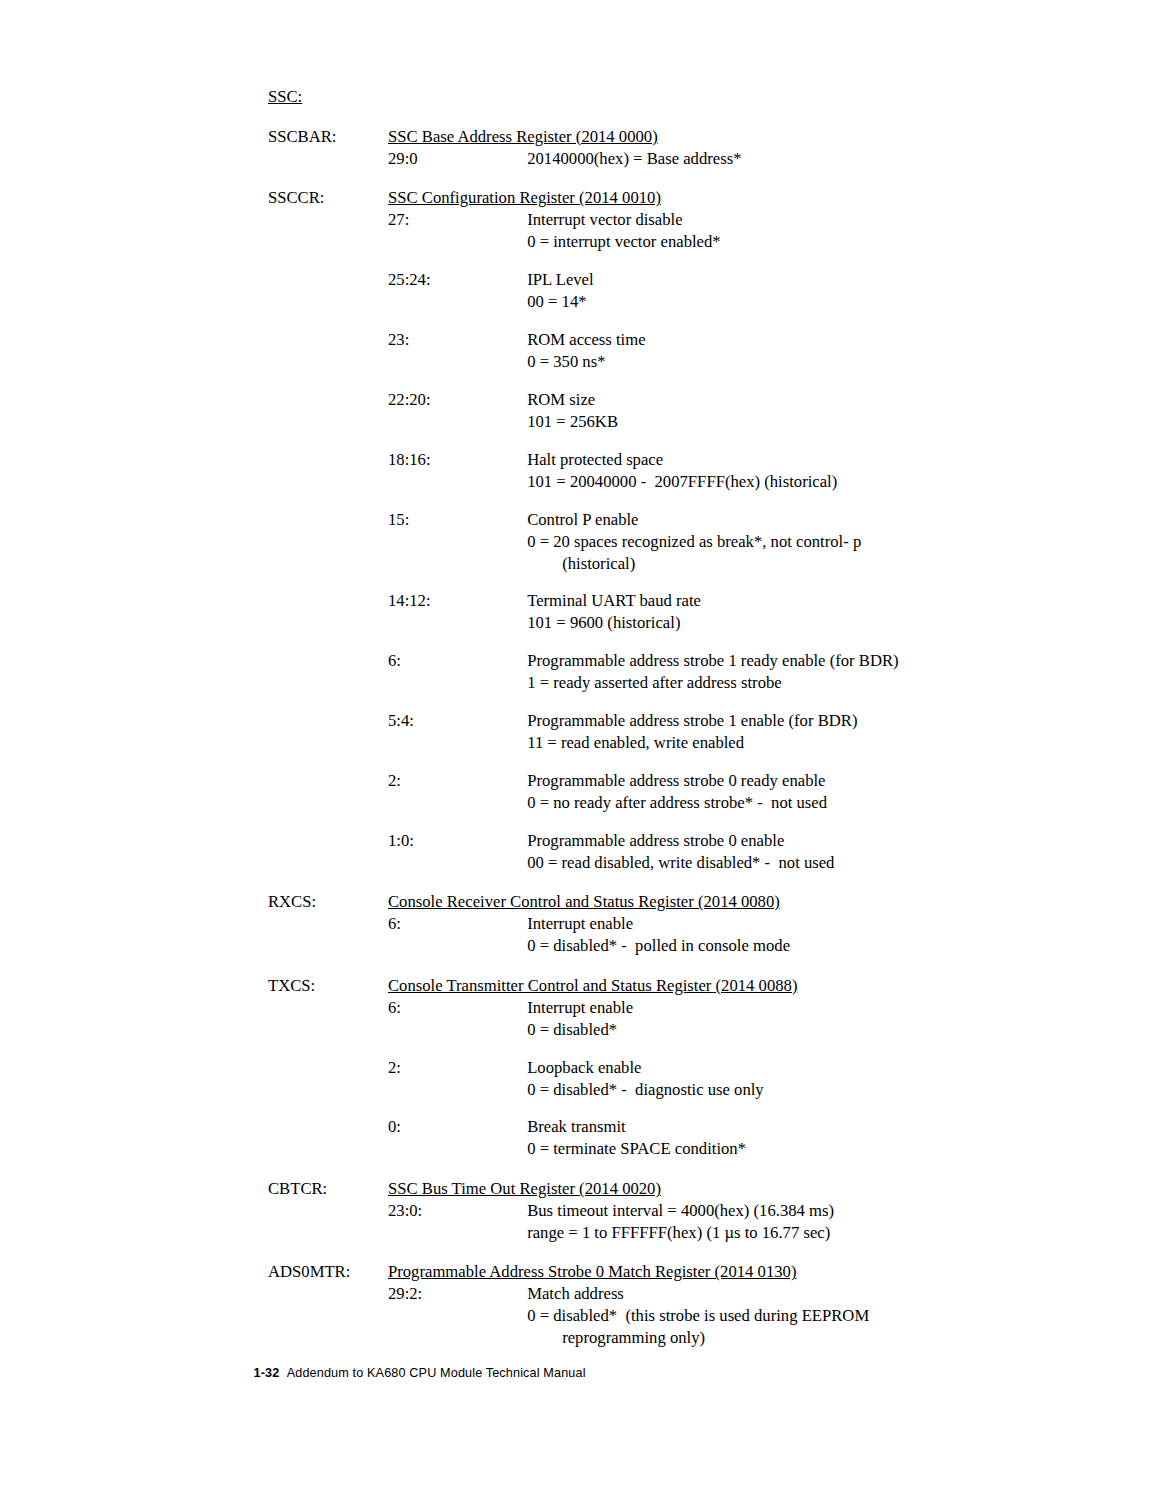SSC:
SSCBAR:
SSC Base Address Register (2014 0000)
29:0
20140000(hex) = Base address*
SSCCR:
SSC Configuration Register (2014 0010)
27:
Interrupt vector disable 0 = interrupt vector enabled*
25:24:
IPL Level 00 = 14*
23:
ROM access time 0 = 350 ns*
22:20:
ROM size 101 = 256KB
18:16:
Halt protected space 101 = 20040000 - 2007FFFF(hex) (historical)
15:
Control P enable 0 = 20 spaces recognized as break*, not control- p (historical)
14:12:
Terminal UART baud rate 101 = 9600 (historical)
6:
Programmable address strobe 1 ready enable (for BDR) 1 = ready asserted after address strobe
5:4:
Programmable address strobe 1 enable (for BDR) 11 = read enabled, write enabled
2:
Programmable address strobe 0 ready enable 0 = no ready after address strobe* - not used
1:0:
Programmable address strobe 0 enable 00 = read disabled, write disabled* - not used
RXCS:
Console Receiver Control and Status Register (2014 0080)
6:
Interrupt enable 0 = disabled* - polled in console mode
TXCS:
Console Transmitter Control and Status Register (2014 0088)
6:
Interrupt enable 0 = disabled*
2:
Loopback enable 0 = disabled* - diagnostic use only
0:
Break transmit 0 = terminate SPACE condition*
CBTCR:
SSC Bus Time Out Register (2014 0020)
23:0:
Bus timeout interval = 4000(hex) (16.384 ms) range = 1 to FFFFFF(hex) (1 µs to 16.77 sec)
ADS0MTR:
Programmable Address Strobe 0 Match Register (2014 0130)
29:2:
Match address 0 = disabled* (this strobe is used during EEPROM reprogramming only)
1-32 Addendum to KA680 CPU Module Technical Manual